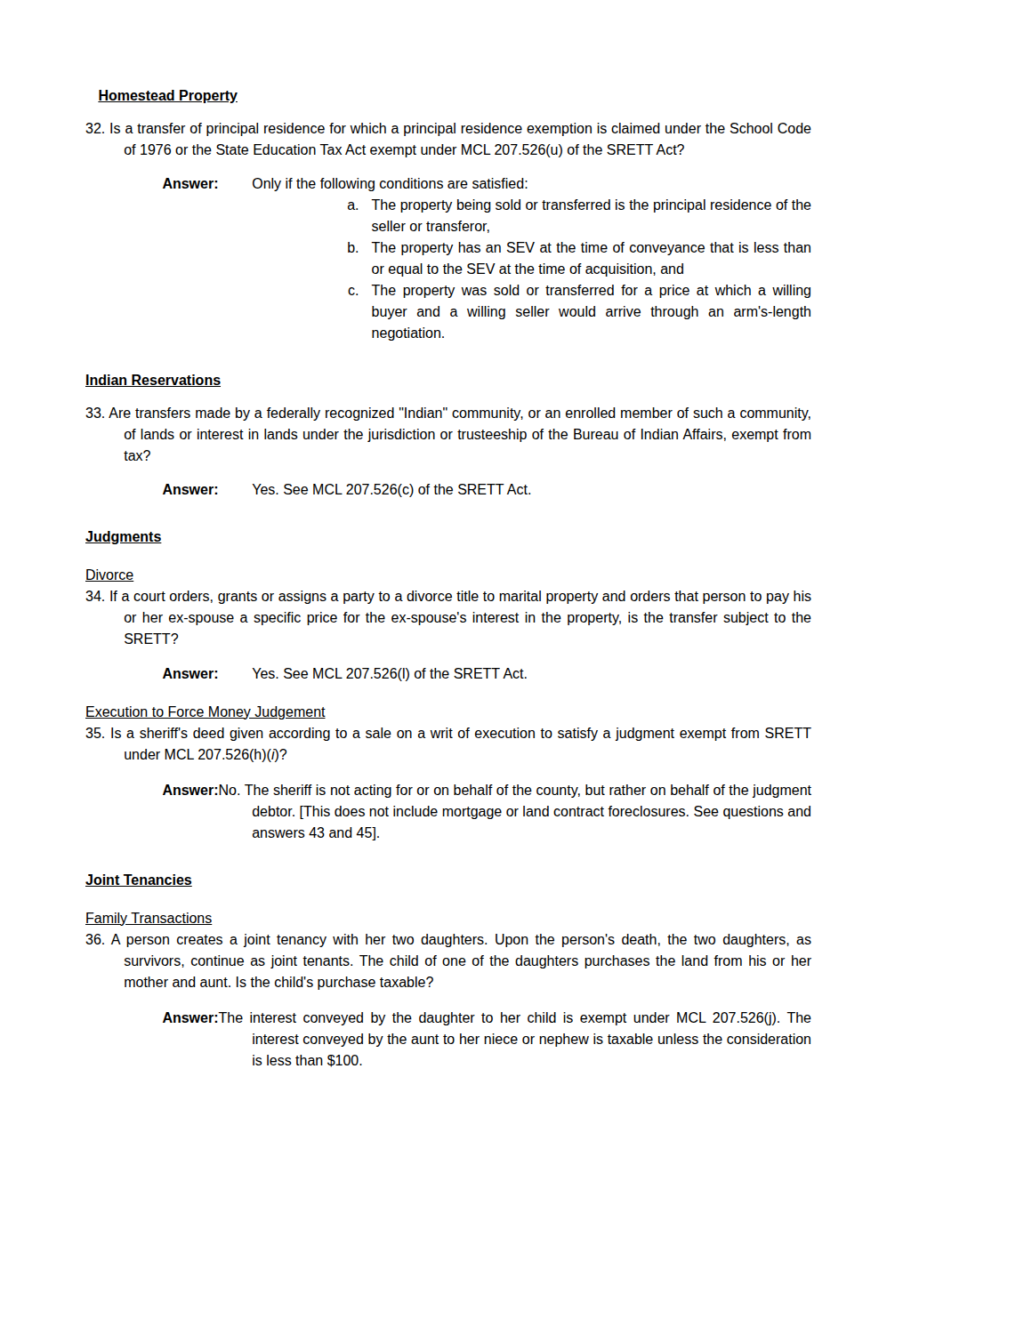Homestead Property
32. Is a transfer of principal residence for which a principal residence exemption is claimed under the School Code of 1976 or the State Education Tax Act exempt under MCL 207.526(u) of the SRETT Act?
Answer: Only if the following conditions are satisfied:
The property being sold or transferred is the principal residence of the seller or transferor,
The property has an SEV at the time of conveyance that is less than or equal to the SEV at the time of acquisition, and
The property was sold or transferred for a price at which a willing buyer and a willing seller would arrive through an arm's-length negotiation.
Indian Reservations
33. Are transfers made by a federally recognized "Indian" community, or an enrolled member of such a community, of lands or interest in lands under the jurisdiction or trusteeship of the Bureau of Indian Affairs, exempt from tax?
Answer: Yes. See MCL 207.526(c) of the SRETT Act.
Judgments
Divorce
34. If a court orders, grants or assigns a party to a divorce title to marital property and orders that person to pay his or her ex-spouse a specific price for the ex-spouse's interest in the property, is the transfer subject to the SRETT?
Answer: Yes. See MCL 207.526(l) of the SRETT Act.
Execution to Force Money Judgement
35. Is a sheriff's deed given according to a sale on a writ of execution to satisfy a judgment exempt from SRETT under MCL 207.526(h)(i)?
Answer: No. The sheriff is not acting for or on behalf of the county, but rather on behalf of the judgment debtor. [This does not include mortgage or land contract foreclosures. See questions and answers 43 and 45].
Joint Tenancies
Family Transactions
36. A person creates a joint tenancy with her two daughters. Upon the person's death, the two daughters, as survivors, continue as joint tenants. The child of one of the daughters purchases the land from his or her mother and aunt. Is the child's purchase taxable?
Answer: The interest conveyed by the daughter to her child is exempt under MCL 207.526(j). The interest conveyed by the aunt to her niece or nephew is taxable unless the consideration is less than $100.